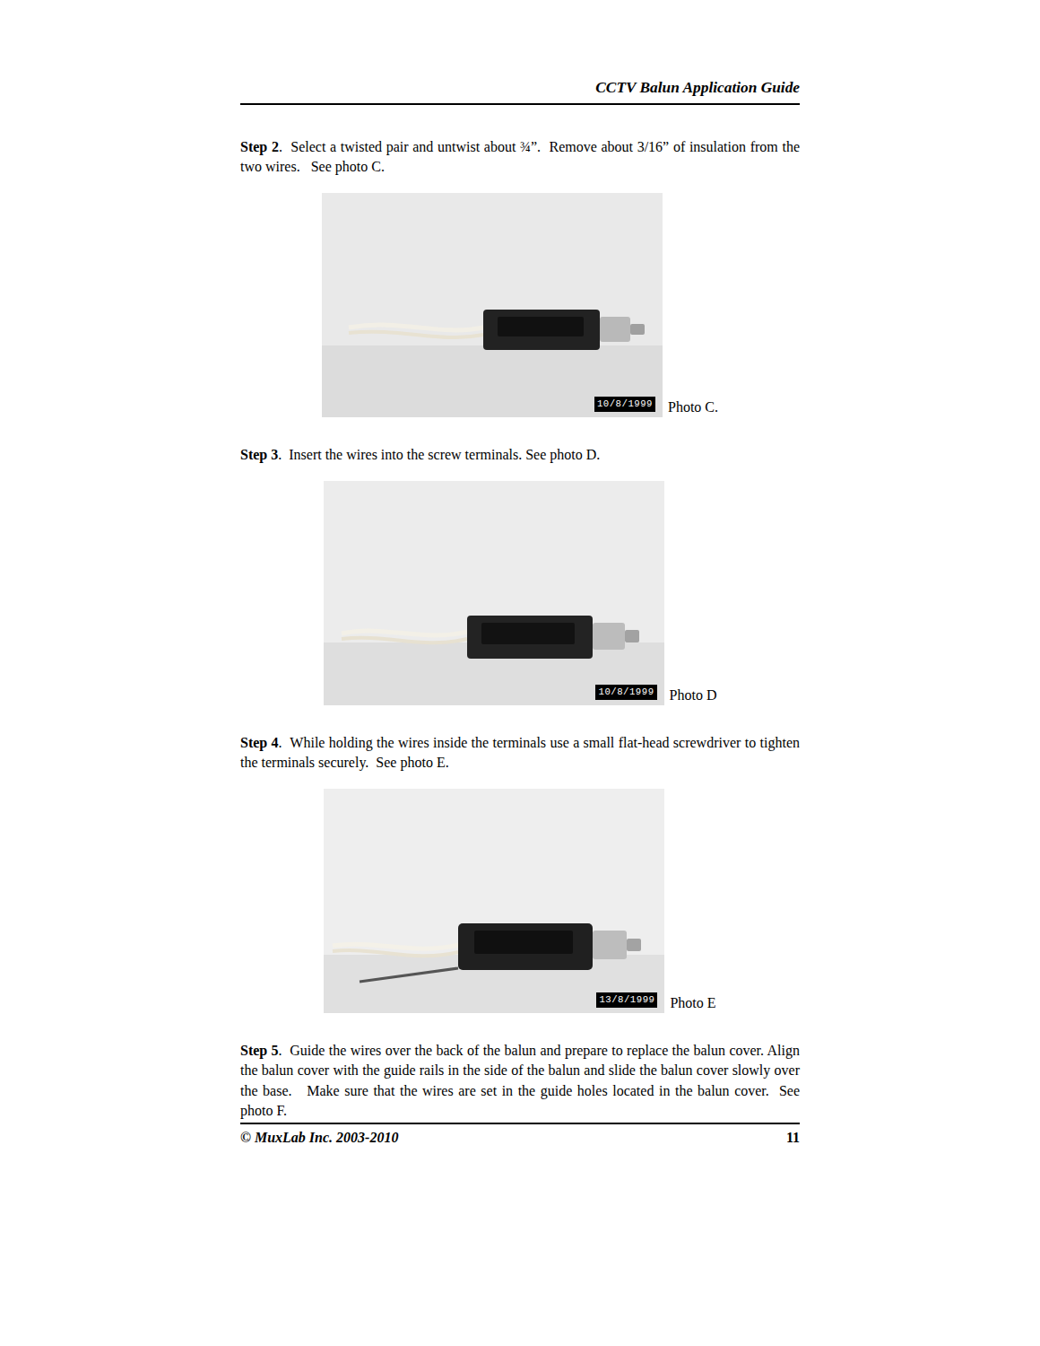CCTV Balun Application Guide
Step 2. Select a twisted pair and untwist about ¾”. Remove about 3/16” of insulation from the two wires. See photo C.
10/8/1999
Photo C.
Step 3. Insert the wires into the screw terminals. See photo D.
10/8/1999
Photo D
Step 4. While holding the wires inside the terminals use a small flat-head screwdriver to tighten the terminals securely. See photo E.
13/8/1999
Photo E
Step 5. Guide the wires over the back of the balun and prepare to replace the balun cover. Align the balun cover with the guide rails in the side of the balun and slide the balun cover slowly over the base. Make sure that the wires are set in the guide holes located in the balun cover. See photo F.
© MuxLab Inc. 2003-2010 11